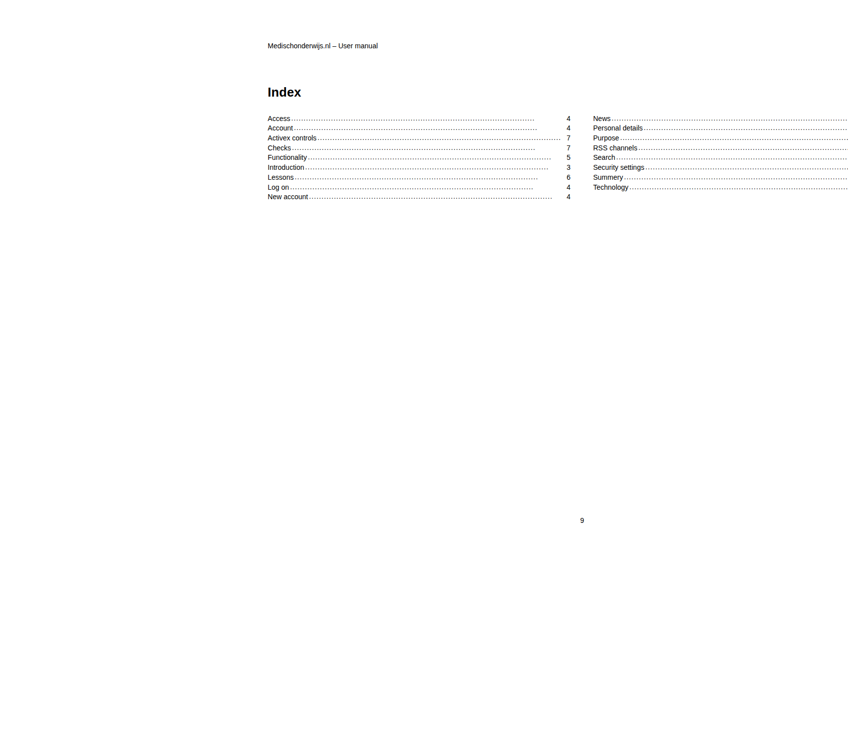Medischonderwijs.nl – User manual
Index
Access.................................................................................................. 4
Account.................................................................................................. 4
Activex controls.................................................................................................. 7
Checks.................................................................................................. 7
Functionality.................................................................................................. 5
Introduction.................................................................................................. 3
Lessons.................................................................................................. 6
Log on.................................................................................................. 4
New account.................................................................................................. 4
News.................................................................................................. 8
Personal details.................................................................................................. 5
Purpose.................................................................................................. 3
RSS channels.................................................................................................. 8
Search.................................................................................................. 6
Security settings.................................................................................................. 7
Summery.................................................................................................. 3
Technology.................................................................................................. 3
9